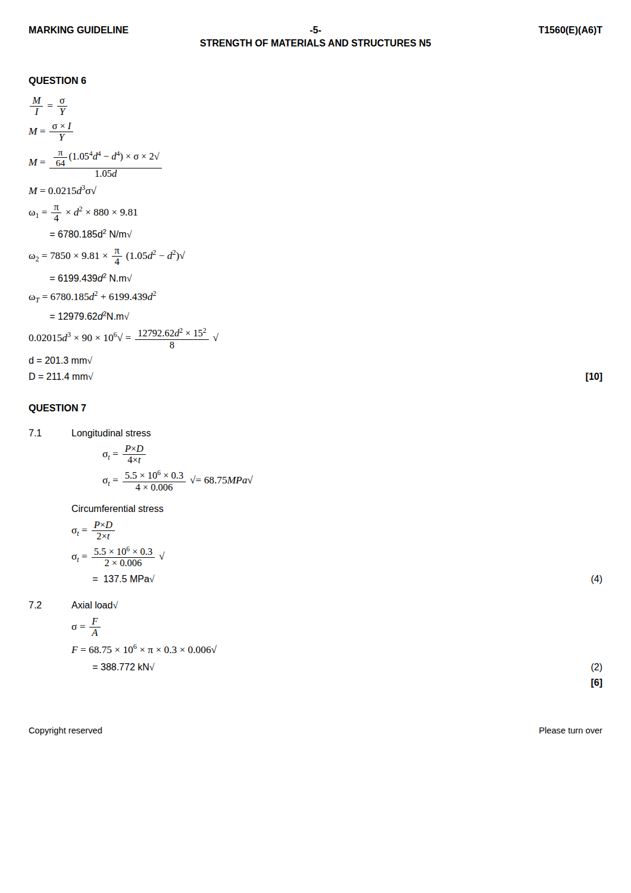MARKING GUIDELINE
-5-
T1560(E)(A6)T
STRENGTH OF MATERIALS AND STRUCTURES N5
QUESTION 6
MI = σY
M = σ × I Y
M = π 64(1.054d4 − d4) × σ × 2√ 1.05d
M = 0.0215d3σ√
ω1 = π 4 × d2 × 880 × 9.81
= 6780.185d2 N/m√
ω2 = 7850 × 9.81 × π 4 (1.05d2 − d2)√
= 6199.439d2 N.m√
ωT = 6780.185d2 + 6199.439d2
= 12979.62d2N.m√
0.02015d3 × 90 × 106√ = 12792.62d2 × 152 8 √
d = 201.3 mm√
D = 211.4 mm√[10]
QUESTION 7
7.1
Longitudinal stress
σt = P×D 4×t
σt = 5.5 × 106 × 0.3 4 × 0.006 √= 68.75MPa√
Circumferential stress
σt = P×D 2×t
σt = 5.5 × 106 × 0.3 2 × 0.006 √
= 137.5 MPa√(4)
7.2
Axial load√
σ = FA
F = 68.75 × 106 × π × 0.3 × 0.006√
= 388.772 kN√(2)
[6]
Copyright reserved
Please turn over